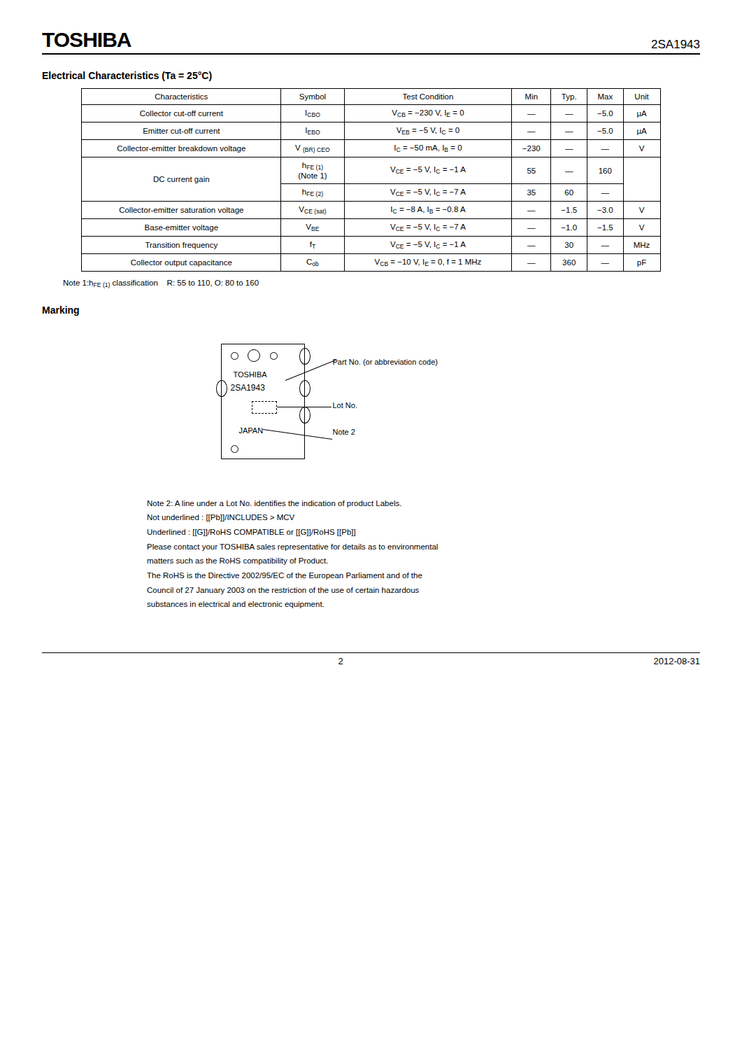TOSHIBA
2SA1943
Electrical Characteristics (Ta = 25°C)
| Characteristics | Symbol | Test Condition | Min | Typ. | Max | Unit |
| --- | --- | --- | --- | --- | --- | --- |
| Collector cut-off current | I CBO | V CB = −230 V, I E = 0 | — | — | −5.0 | µA |
| Emitter cut-off current | I EBO | V EB = −5 V, I C = 0 | — | — | −5.0 | µA |
| Collector-emitter breakdown voltage | V (BR) CEO | I C = −50 mA, I B = 0 | −230 | — | — | V |
| DC current gain | h FE (1) (Note 1) | V CE = −5 V, I C = −1 A | 55 | — | 160 | |
| h FE (2) | V CE = −5 V, I C = −7 A | 35 | 60 | — |
| Collector-emitter saturation voltage | V CE (sat) | I C = −8 A, I B = −0.8 A | — | −1.5 | −3.0 | V |
| Base-emitter voltage | V BE | V CE = −5 V, I C = −7 A | — | −1.0 | −1.5 | V |
| Transition frequency | f T | V CE = −5 V, I C = −1 A | — | 30 | — | MHz |
| Collector output capacitance | C ob | V CB = −10 V, I E = 0, f = 1 MHz | — | 360 | — | pF |
Note 1:hFE (1) classification R: 55 to 110, O: 80 to 160
Marking
TOSHIBA
2SA1943
JAPAN
Part No. (or abbreviation code)
Lot No.
Note 2
Note 2: A line under a Lot No. identifies the indication of product Labels.
Not underlined : [[Pb]]/INCLUDES > MCV
Underlined : [[G]]/RoHS COMPATIBLE or [[G]]/RoHS [[Pb]]
Please contact your TOSHIBA sales representative for details as to environmental
matters such as the RoHS compatibility of Product.
The RoHS is the Directive 2002/95/EC of the European Parliament and of the
Council of 27 January 2003 on the restriction of the use of certain hazardous
substances in electrical and electronic equipment.
2
2012-08-31